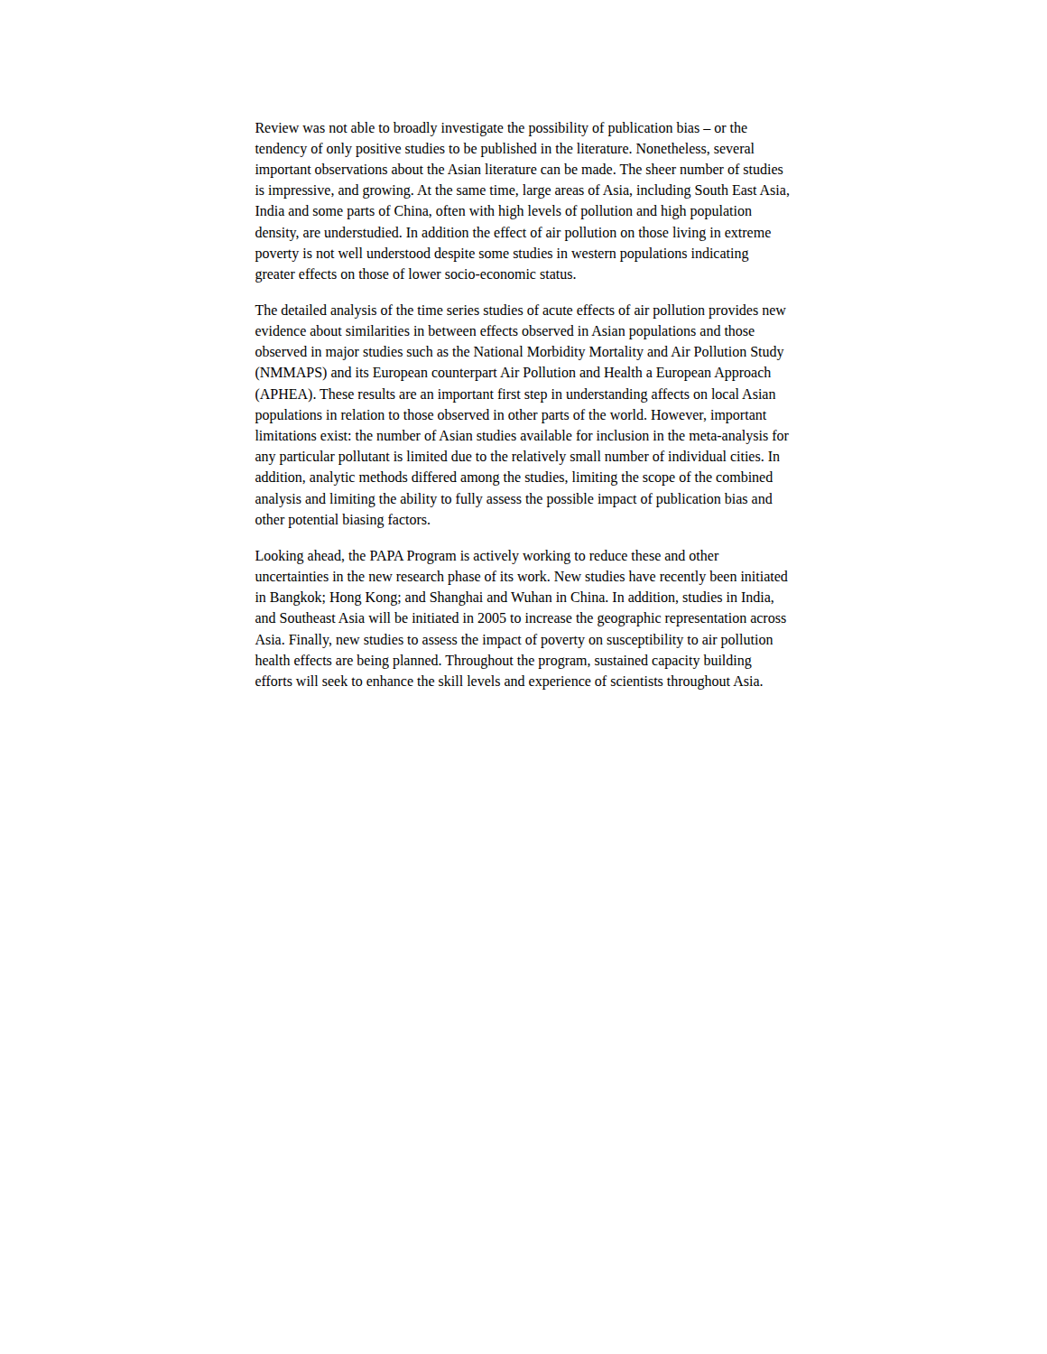Review was not able to broadly investigate the possibility of publication bias – or the tendency of only positive studies to be published in the literature. Nonetheless, several important observations about the Asian literature can be made. The sheer number of studies is impressive, and growing. At the same time, large areas of Asia, including South East Asia, India and some parts of China, often with high levels of pollution and high population density, are understudied. In addition the effect of air pollution on those living in extreme poverty is not well understood despite some studies in western populations indicating greater effects on those of lower socio-economic status.
The detailed analysis of the time series studies of acute effects of air pollution provides new evidence about similarities in between effects observed in Asian populations and those observed in major studies such as the National Morbidity Mortality and Air Pollution Study (NMMAPS) and its European counterpart Air Pollution and Health a European Approach (APHEA). These results are an important first step in understanding affects on local Asian populations in relation to those observed in other parts of the world. However, important limitations exist: the number of Asian studies available for inclusion in the meta-analysis for any particular pollutant is limited due to the relatively small number of individual cities. In addition, analytic methods differed among the studies, limiting the scope of the combined analysis and limiting the ability to fully assess the possible impact of publication bias and other potential biasing factors.
Looking ahead, the PAPA Program is actively working to reduce these and other uncertainties in the new research phase of its work. New studies have recently been initiated in Bangkok; Hong Kong; and Shanghai and Wuhan in China. In addition, studies in India, and Southeast Asia will be initiated in 2005 to increase the geographic representation across Asia. Finally, new studies to assess the impact of poverty on susceptibility to air pollution health effects are being planned. Throughout the program, sustained capacity building efforts will seek to enhance the skill levels and experience of scientists throughout Asia.